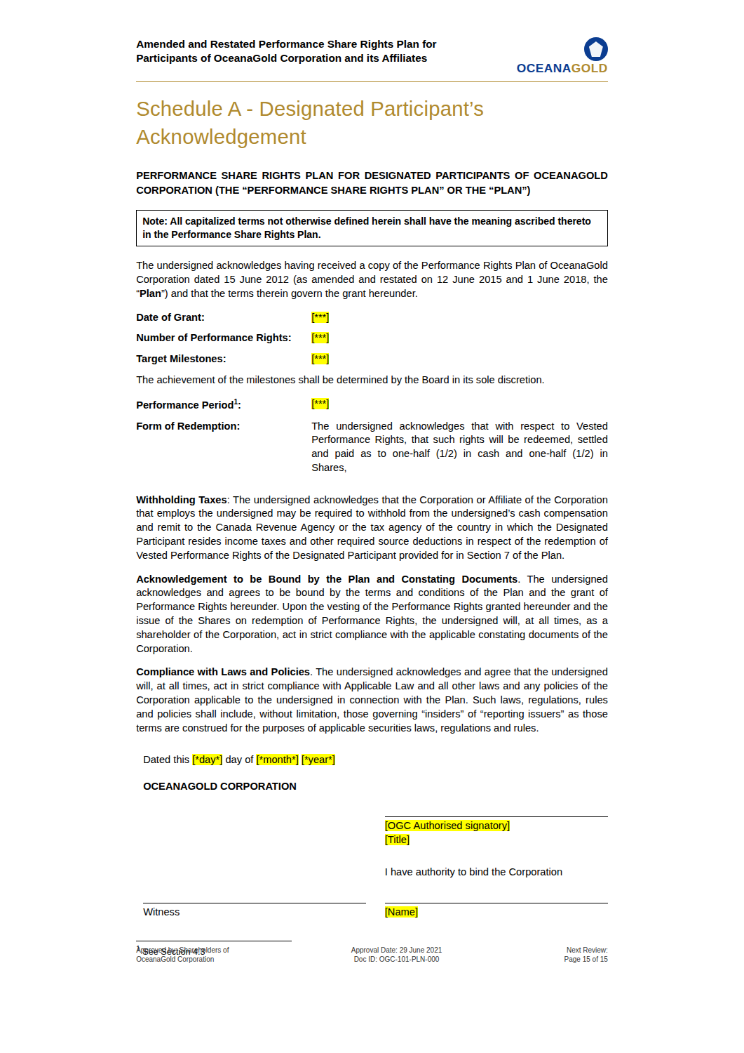Amended and Restated Performance Share Rights Plan for
Participants of OceanaGold Corporation and its Affiliates
OCEANA GOLD
Schedule A - Designated Participant’s Acknowledgement
PERFORMANCE SHARE RIGHTS PLAN FOR DESIGNATED PARTICIPANTS OF OCEANAGOLD CORPORATION (THE “PERFORMANCE SHARE RIGHTS PLAN” OR THE “PLAN”)
Note: All capitalized terms not otherwise defined herein shall have the meaning ascribed thereto in the Performance Share Rights Plan.
The undersigned acknowledges having received a copy of the Performance Rights Plan of OceanaGold Corporation dated 15 June 2012 (as amended and restated on 12 June 2015 and 1 June 2018, the “Plan”) and that the terms therein govern the grant hereunder.
Date of Grant:
[***]
Number of Performance Rights:
[***]
Target Milestones:
[***]
The achievement of the milestones shall be determined by the Board in its sole discretion.
Performance Period1:
[***]
Form of Redemption:
The undersigned acknowledges that with respect to Vested Performance Rights, that such rights will be redeemed, settled and paid as to one-half (1/2) in cash and one-half (1/2) in Shares,
Withholding Taxes: The undersigned acknowledges that the Corporation or Affiliate of the Corporation that employs the undersigned may be required to withhold from the undersigned’s cash compensation and remit to the Canada Revenue Agency or the tax agency of the country in which the Designated Participant resides income taxes and other required source deductions in respect of the redemption of Vested Performance Rights of the Designated Participant provided for in Section 7 of the Plan.
Acknowledgement to be Bound by the Plan and Constating Documents. The undersigned acknowledges and agrees to be bound by the terms and conditions of the Plan and the grant of Performance Rights hereunder. Upon the vesting of the Performance Rights granted hereunder and the issue of the Shares on redemption of Performance Rights, the undersigned will, at all times, as a shareholder of the Corporation, act in strict compliance with the applicable constating documents of the Corporation.
Compliance with Laws and Policies. The undersigned acknowledges and agree that the undersigned will, at all times, act in strict compliance with Applicable Law and all other laws and any policies of the Corporation applicable to the undersigned in connection with the Plan. Such laws, regulations, rules and policies shall include, without limitation, those governing “insiders” of “reporting issuers” as those terms are construed for the purposes of applicable securities laws, regulations and rules.
Dated this [*day*] day of [*month*] [*year*]
OCEANAGOLD CORPORATION
| | | [OGC Authorised signatory] [Title] I have authority to bind the Corporation |
| Witness | | [Name] |
1 See Section 4.3
Approved by: Shareholders of
OceanaGold Corporation
Approval Date: 29 June 2021
Doc ID: OGC-101-PLN-000
Next Review:
Page 15 of 15